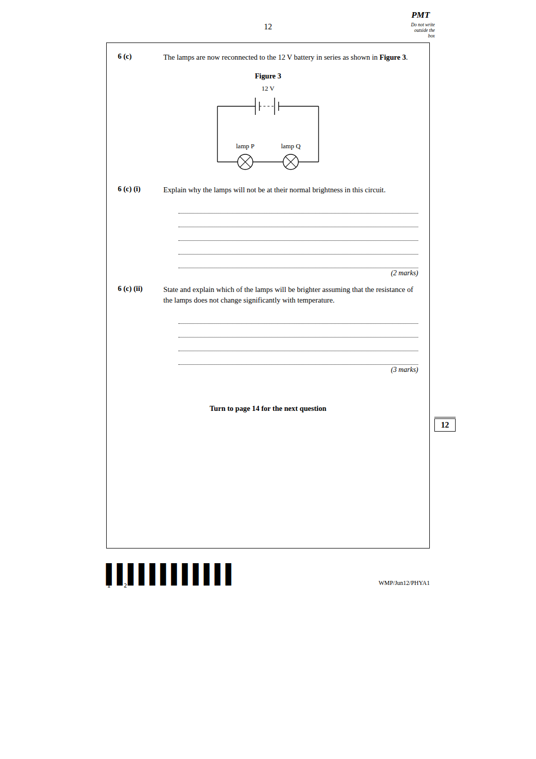PMT
12
Do not write
outside the
box
6 (c)
The lamps are now reconnected to the 12 V battery in series as shown in Figure 3.
Figure 3
12 V lamp P lamp Q
6 (c) (i)
Explain why the lamps will not be at their normal brightness in this circuit.
(2 marks)
6 (c) (ii)
State and explain which of the lamps will be brighter assuming that the resistance of the lamps does not change significantly with temperature.
(3 marks)
Turn to page 14 for the next question
12
▌▌▌▌▌▌▌▌▌▌▌▌
1 2
WMP/Jun12/PHYA1